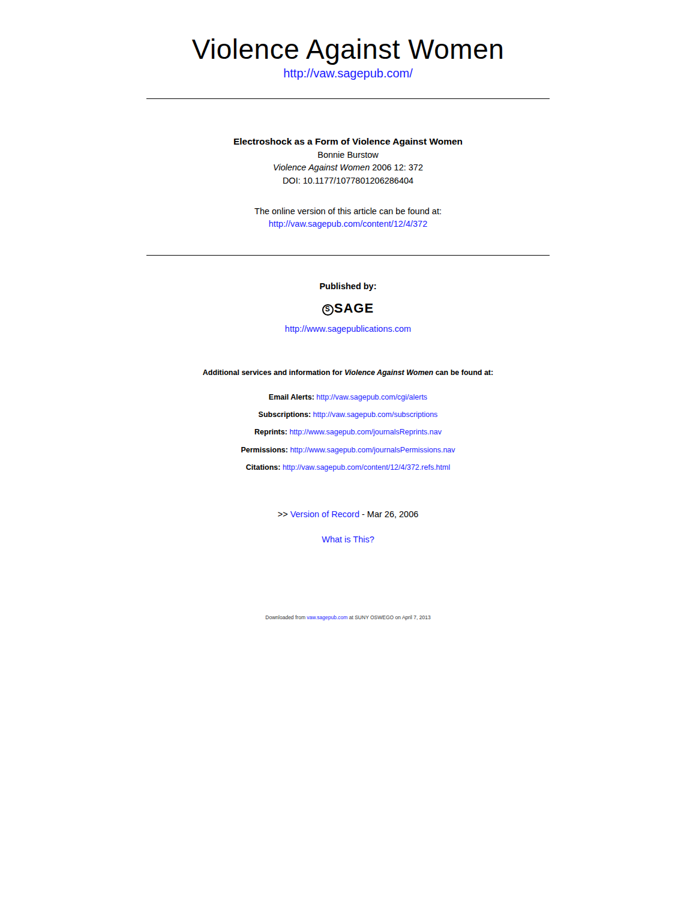Violence Against Women
http://vaw.sagepub.com/
Electroshock as a Form of Violence Against Women
Bonnie Burstow
Violence Against Women 2006 12: 372
DOI: 10.1177/1077801206286404
The online version of this article can be found at:
http://vaw.sagepub.com/content/12/4/372
Published by:
SSAGE
http://www.sagepublications.com
Additional services and information for Violence Against Women can be found at:
Email Alerts: http://vaw.sagepub.com/cgi/alerts
Subscriptions: http://vaw.sagepub.com/subscriptions
Reprints: http://www.sagepub.com/journalsReprints.nav
Permissions: http://www.sagepub.com/journalsPermissions.nav
Citations: http://vaw.sagepub.com/content/12/4/372.refs.html
>> Version of Record - Mar 26, 2006
What is This?
Downloaded from vaw.sagepub.com at SUNY OSWEGO on April 7, 2013